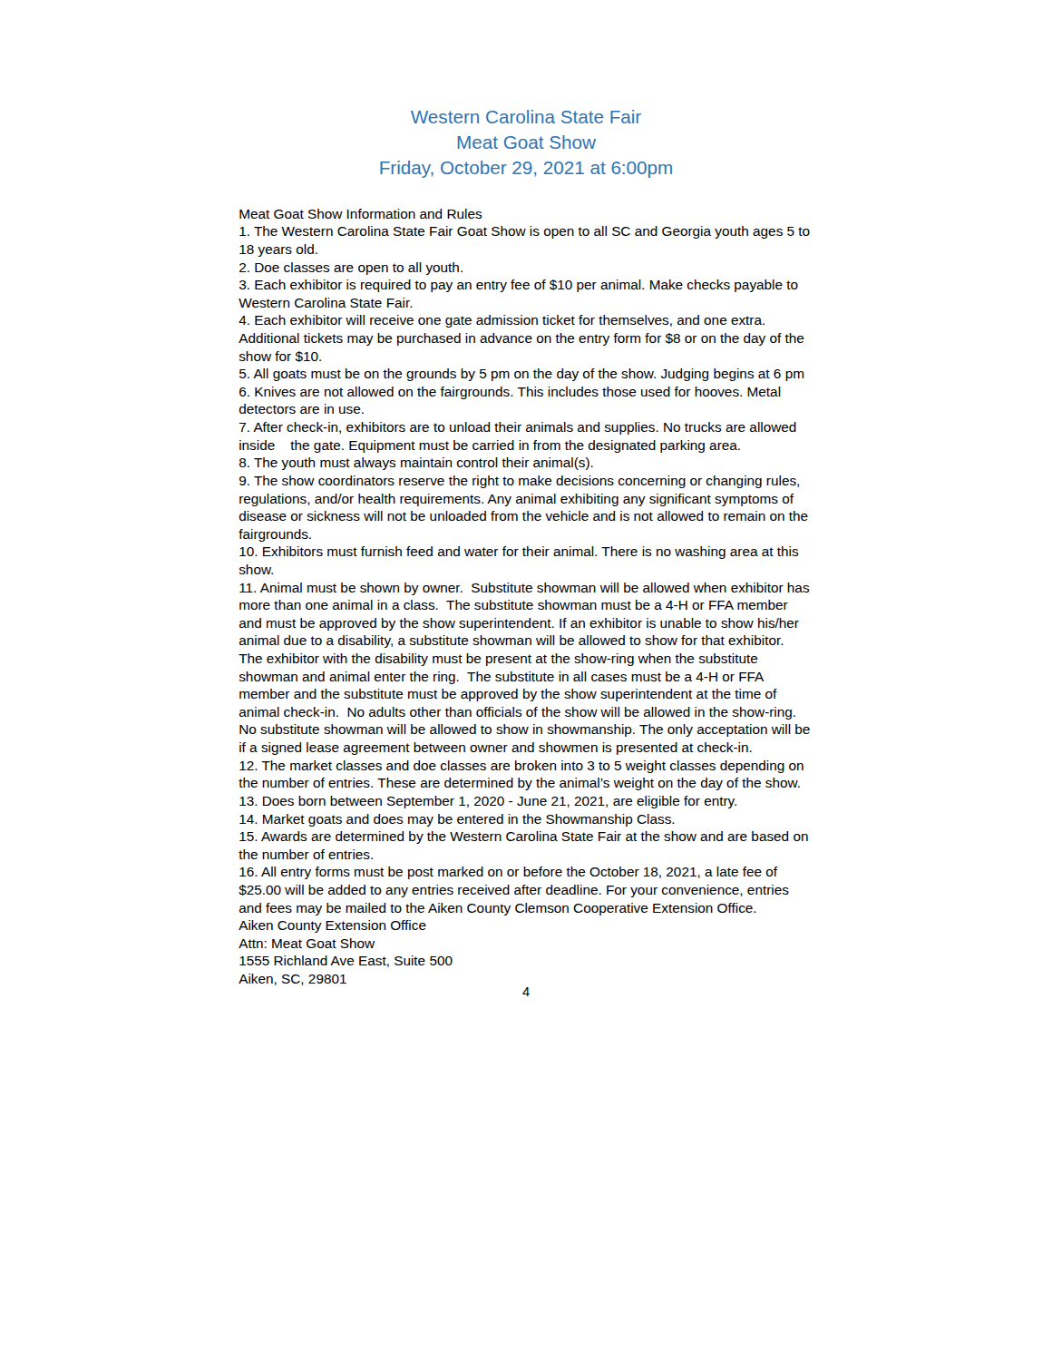Western Carolina State Fair Meat Goat Show Friday, October 29, 2021 at 6:00pm
Meat Goat Show Information and Rules
1. The Western Carolina State Fair Goat Show is open to all SC and Georgia youth ages 5 to 18 years old.
2. Doe classes are open to all youth.
3. Each exhibitor is required to pay an entry fee of $10 per animal. Make checks payable to Western Carolina State Fair.
4. Each exhibitor will receive one gate admission ticket for themselves, and one extra. Additional tickets may be purchased in advance on the entry form for $8 or on the day of the show for $10.
5. All goats must be on the grounds by 5 pm on the day of the show. Judging begins at 6 pm
6. Knives are not allowed on the fairgrounds. This includes those used for hooves. Metal detectors are in use.
7. After check-in, exhibitors are to unload their animals and supplies. No trucks are allowed inside the gate. Equipment must be carried in from the designated parking area.
8. The youth must always maintain control their animal(s).
9. The show coordinators reserve the right to make decisions concerning or changing rules, regulations, and/or health requirements. Any animal exhibiting any significant symptoms of disease or sickness will not be unloaded from the vehicle and is not allowed to remain on the fairgrounds.
10. Exhibitors must furnish feed and water for their animal. There is no washing area at this show.
11. Animal must be shown by owner. Substitute showman will be allowed when exhibitor has more than one animal in a class. The substitute showman must be a 4-H or FFA member and must be approved by the show superintendent. If an exhibitor is unable to show his/her animal due to a disability, a substitute showman will be allowed to show for that exhibitor. The exhibitor with the disability must be present at the show-ring when the substitute showman and animal enter the ring. The substitute in all cases must be a 4-H or FFA member and the substitute must be approved by the show superintendent at the time of animal check-in. No adults other than officials of the show will be allowed in the show-ring. No substitute showman will be allowed to show in showmanship. The only acceptation will be if a signed lease agreement between owner and showmen is presented at check-in.
12. The market classes and doe classes are broken into 3 to 5 weight classes depending on the number of entries. These are determined by the animal’s weight on the day of the show.
13. Does born between September 1, 2020 - June 21, 2021, are eligible for entry.
14. Market goats and does may be entered in the Showmanship Class.
15. Awards are determined by the Western Carolina State Fair at the show and are based on the number of entries.
16. All entry forms must be post marked on or before the October 18, 2021, a late fee of $25.00 will be added to any entries received after deadline. For your convenience, entries and fees may be mailed to the Aiken County Clemson Cooperative Extension Office.
Aiken County Extension Office
Attn: Meat Goat Show
1555 Richland Ave East, Suite 500
Aiken, SC, 29801
4